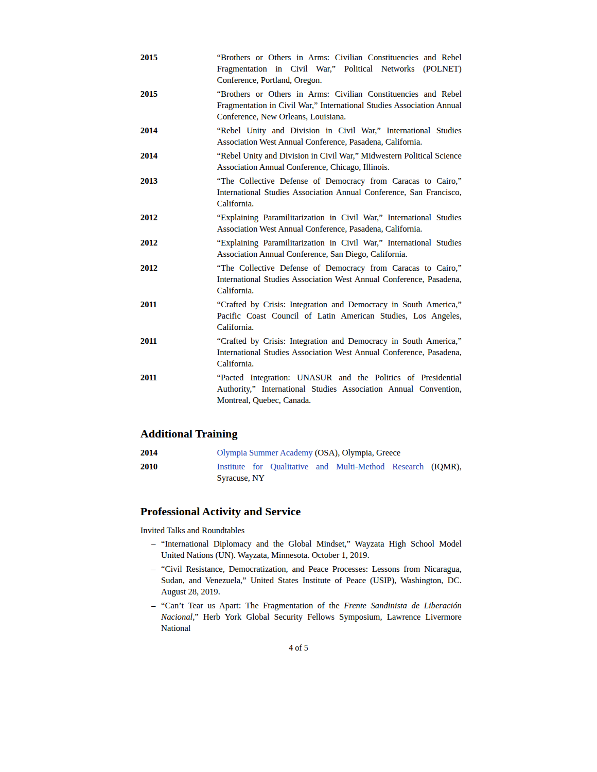| 2015 | “Brothers or Others in Arms: Civilian Constituencies and Rebel Fragmentation in Civil War,” Political Networks (POLNET) Conference, Portland, Oregon. |
| 2015 | “Brothers or Others in Arms: Civilian Constituencies and Rebel Fragmentation in Civil War,” International Studies Association Annual Conference, New Orleans, Louisiana. |
| 2014 | “Rebel Unity and Division in Civil War,” International Studies Association West Annual Conference, Pasadena, California. |
| 2014 | “Rebel Unity and Division in Civil War,” Midwestern Political Science Association Annual Conference, Chicago, Illinois. |
| 2013 | “The Collective Defense of Democracy from Caracas to Cairo,” International Studies Association Annual Conference, San Francisco, California. |
| 2012 | “Explaining Paramilitarization in Civil War,” International Studies Association West Annual Conference, Pasadena, California. |
| 2012 | “Explaining Paramilitarization in Civil War,” International Studies Association Annual Conference, San Diego, California. |
| 2012 | “The Collective Defense of Democracy from Caracas to Cairo,” International Studies Association West Annual Conference, Pasadena, California. |
| 2011 | “Crafted by Crisis: Integration and Democracy in South America,” Pacific Coast Council of Latin American Studies, Los Angeles, California. |
| 2011 | “Crafted by Crisis: Integration and Democracy in South America,” International Studies Association West Annual Conference, Pasadena, California. |
| 2011 | “Pacted Integration: UNASUR and the Politics of Presidential Authority,” International Studies Association Annual Convention, Montreal, Quebec, Canada. |
Additional Training
| 2014 | Olympia Summer Academy (OSA), Olympia, Greece |
| 2010 | Institute for Qualitative and Multi-Method Research (IQMR), Syracuse, NY |
Professional Activity and Service
Invited Talks and Roundtables
“International Diplomacy and the Global Mindset,” Wayzata High School Model United Nations (UN). Wayzata, Minnesota. October 1, 2019.
“Civil Resistance, Democratization, and Peace Processes: Lessons from Nicaragua, Sudan, and Venezuela,” United States Institute of Peace (USIP), Washington, DC. August 28, 2019.
“Can’t Tear us Apart: The Fragmentation of the Frente Sandinista de Liberación Nacional,” Herb York Global Security Fellows Symposium, Lawrence Livermore National
4 of 5